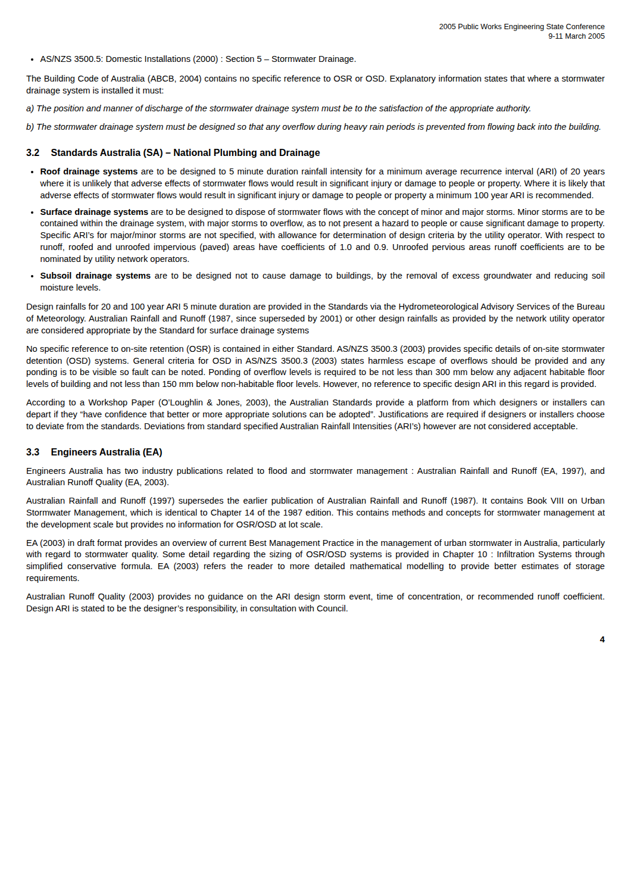2005 Public Works Engineering State Conference
9-11 March 2005
AS/NZS 3500.5: Domestic Installations (2000) : Section 5 – Stormwater Drainage.
The Building Code of Australia (ABCB, 2004) contains no specific reference to OSR or OSD. Explanatory information states that where a stormwater drainage system is installed it must:
a) The position and manner of discharge of the stormwater drainage system must be to the satisfaction of the appropriate authority.
b) The stormwater drainage system must be designed so that any overflow during heavy rain periods is prevented from flowing back into the building.
3.2 Standards Australia (SA) – National Plumbing and Drainage
Roof drainage systems are to be designed to 5 minute duration rainfall intensity for a minimum average recurrence interval (ARI) of 20 years where it is unlikely that adverse effects of stormwater flows would result in significant injury or damage to people or property. Where it is likely that adverse effects of stormwater flows would result in significant injury or damage to people or property a minimum 100 year ARI is recommended.
Surface drainage systems are to be designed to dispose of stormwater flows with the concept of minor and major storms. Minor storms are to be contained within the drainage system, with major storms to overflow, as to not present a hazard to people or cause significant damage to property. Specific ARI’s for major/minor storms are not specified, with allowance for determination of design criteria by the utility operator. With respect to runoff, roofed and unroofed impervious (paved) areas have coefficients of 1.0 and 0.9. Unroofed pervious areas runoff coefficients are to be nominated by utility network operators.
Subsoil drainage systems are to be designed not to cause damage to buildings, by the removal of excess groundwater and reducing soil moisture levels.
Design rainfalls for 20 and 100 year ARI 5 minute duration are provided in the Standards via the Hydrometeorological Advisory Services of the Bureau of Meteorology. Australian Rainfall and Runoff (1987, since superseded by 2001) or other design rainfalls as provided by the network utility operator are considered appropriate by the Standard for surface drainage systems
No specific reference to on-site retention (OSR) is contained in either Standard. AS/NZS 3500.3 (2003) provides specific details of on-site stormwater detention (OSD) systems. General criteria for OSD in AS/NZS 3500.3 (2003) states harmless escape of overflows should be provided and any ponding is to be visible so fault can be noted. Ponding of overflow levels is required to be not less than 300 mm below any adjacent habitable floor levels of building and not less than 150 mm below non-habitable floor levels. However, no reference to specific design ARI in this regard is provided.
According to a Workshop Paper (O’Loughlin & Jones, 2003), the Australian Standards provide a platform from which designers or installers can depart if they “have confidence that better or more appropriate solutions can be adopted”. Justifications are required if designers or installers choose to deviate from the standards. Deviations from standard specified Australian Rainfall Intensities (ARI’s) however are not considered acceptable.
3.3 Engineers Australia (EA)
Engineers Australia has two industry publications related to flood and stormwater management : Australian Rainfall and Runoff (EA, 1997), and Australian Runoff Quality (EA, 2003).
Australian Rainfall and Runoff (1997) supersedes the earlier publication of Australian Rainfall and Runoff (1987). It contains Book VIII on Urban Stormwater Management, which is identical to Chapter 14 of the 1987 edition. This contains methods and concepts for stormwater management at the development scale but provides no information for OSR/OSD at lot scale.
EA (2003) in draft format provides an overview of current Best Management Practice in the management of urban stormwater in Australia, particularly with regard to stormwater quality. Some detail regarding the sizing of OSR/OSD systems is provided in Chapter 10 : Infiltration Systems through simplified conservative formula. EA (2003) refers the reader to more detailed mathematical modelling to provide better estimates of storage requirements.
Australian Runoff Quality (2003) provides no guidance on the ARI design storm event, time of concentration, or recommended runoff coefficient. Design ARI is stated to be the designer’s responsibility, in consultation with Council.
4